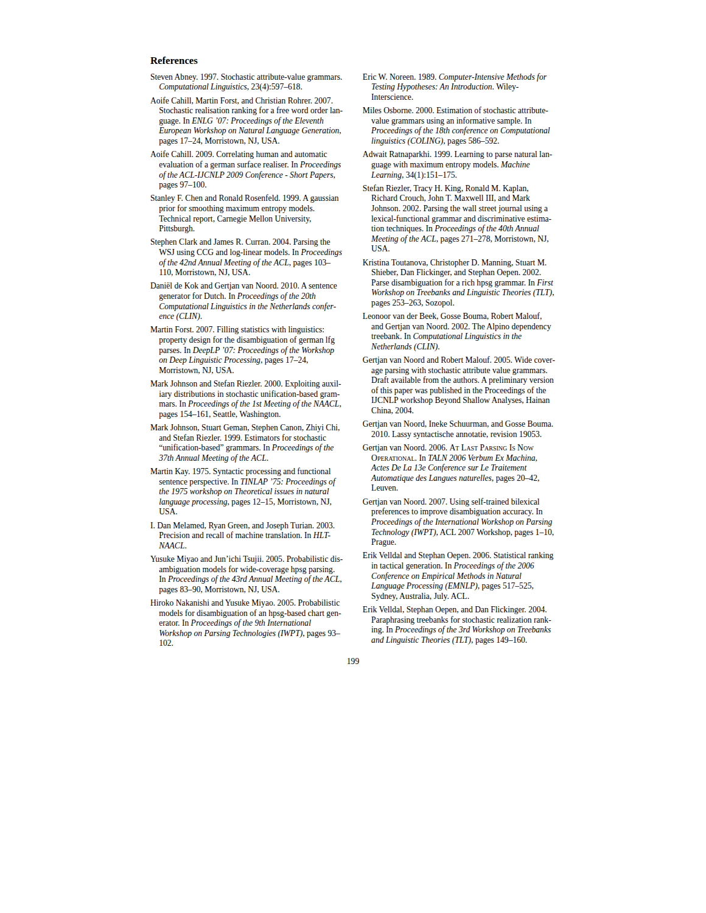References
Steven Abney. 1997. Stochastic attribute-value grammars. Computational Linguistics, 23(4):597–618.
Aoife Cahill, Martin Forst, and Christian Rohrer. 2007. Stochastic realisation ranking for a free word order language. In ENLG ’07: Proceedings of the Eleventh European Workshop on Natural Language Generation, pages 17–24, Morristown, NJ, USA.
Aoife Cahill. 2009. Correlating human and automatic evaluation of a german surface realiser. In Proceedings of the ACL-IJCNLP 2009 Conference - Short Papers, pages 97–100.
Stanley F. Chen and Ronald Rosenfeld. 1999. A gaussian prior for smoothing maximum entropy models. Technical report, Carnegie Mellon University, Pittsburgh.
Stephen Clark and James R. Curran. 2004. Parsing the WSJ using CCG and log-linear models. In Proceedings of the 42nd Annual Meeting of the ACL, pages 103–110, Morristown, NJ, USA.
Daniël de Kok and Gertjan van Noord. 2010. A sentence generator for Dutch. In Proceedings of the 20th Computational Linguistics in the Netherlands conference (CLIN).
Martin Forst. 2007. Filling statistics with linguistics: property design for the disambiguation of german lfg parses. In DeepLP ’07: Proceedings of the Workshop on Deep Linguistic Processing, pages 17–24, Morristown, NJ, USA.
Mark Johnson and Stefan Riezler. 2000. Exploiting auxiliary distributions in stochastic unification-based grammars. In Proceedings of the 1st Meeting of the NAACL, pages 154–161, Seattle, Washington.
Mark Johnson, Stuart Geman, Stephen Canon, Zhiyi Chi, and Stefan Riezler. 1999. Estimators for stochastic “unification-based” grammars. In Proceedings of the 37th Annual Meeting of the ACL.
Martin Kay. 1975. Syntactic processing and functional sentence perspective. In TINLAP ’75: Proceedings of the 1975 workshop on Theoretical issues in natural language processing, pages 12–15, Morristown, NJ, USA.
I. Dan Melamed, Ryan Green, and Joseph Turian. 2003. Precision and recall of machine translation. In HLT-NAACL.
Yusuke Miyao and Jun’ichi Tsujii. 2005. Probabilistic disambiguation models for wide-coverage hpsg parsing. In Proceedings of the 43rd Annual Meeting of the ACL, pages 83–90, Morristown, NJ, USA.
Hiroko Nakanishi and Yusuke Miyao. 2005. Probabilistic models for disambiguation of an hpsg-based chart generator. In Proceedings of the 9th International Workshop on Parsing Technologies (IWPT), pages 93–102.
Eric W. Noreen. 1989. Computer-Intensive Methods for Testing Hypotheses: An Introduction. Wiley-Interscience.
Miles Osborne. 2000. Estimation of stochastic attribute-value grammars using an informative sample. In Proceedings of the 18th conference on Computational linguistics (COLING), pages 586–592.
Adwait Ratnaparkhi. 1999. Learning to parse natural language with maximum entropy models. Machine Learning, 34(1):151–175.
Stefan Riezler, Tracy H. King, Ronald M. Kaplan, Richard Crouch, John T. Maxwell III, and Mark Johnson. 2002. Parsing the wall street journal using a lexical-functional grammar and discriminative estimation techniques. In Proceedings of the 40th Annual Meeting of the ACL, pages 271–278, Morristown, NJ, USA.
Kristina Toutanova, Christopher D. Manning, Stuart M. Shieber, Dan Flickinger, and Stephan Oepen. 2002. Parse disambiguation for a rich hpsg grammar. In First Workshop on Treebanks and Linguistic Theories (TLT), pages 253–263, Sozopol.
Leonoor van der Beek, Gosse Bouma, Robert Malouf, and Gertjan van Noord. 2002. The Alpino dependency treebank. In Computational Linguistics in the Netherlands (CLIN).
Gertjan van Noord and Robert Malouf. 2005. Wide coverage parsing with stochastic attribute value grammars. Draft available from the authors. A preliminary version of this paper was published in the Proceedings of the IJCNLP workshop Beyond Shallow Analyses, Hainan China, 2004.
Gertjan van Noord, Ineke Schuurman, and Gosse Bouma. 2010. Lassy syntactische annotatie, revision 19053.
Gertjan van Noord. 2006. At Last Parsing Is Now Operational. In TALN 2006 Verbum Ex Machina, Actes De La 13e Conference sur Le Traitement Automatique des Langues naturelles, pages 20–42, Leuven.
Gertjan van Noord. 2007. Using self-trained bilexical preferences to improve disambiguation accuracy. In Proceedings of the International Workshop on Parsing Technology (IWPT), ACL 2007 Workshop, pages 1–10, Prague.
Erik Velldal and Stephan Oepen. 2006. Statistical ranking in tactical generation. In Proceedings of the 2006 Conference on Empirical Methods in Natural Language Processing (EMNLP), pages 517–525, Sydney, Australia, July. ACL.
Erik Velldal, Stephan Oepen, and Dan Flickinger. 2004. Paraphrasing treebanks for stochastic realization ranking. In Proceedings of the 3rd Workshop on Treebanks and Linguistic Theories (TLT), pages 149–160.
199